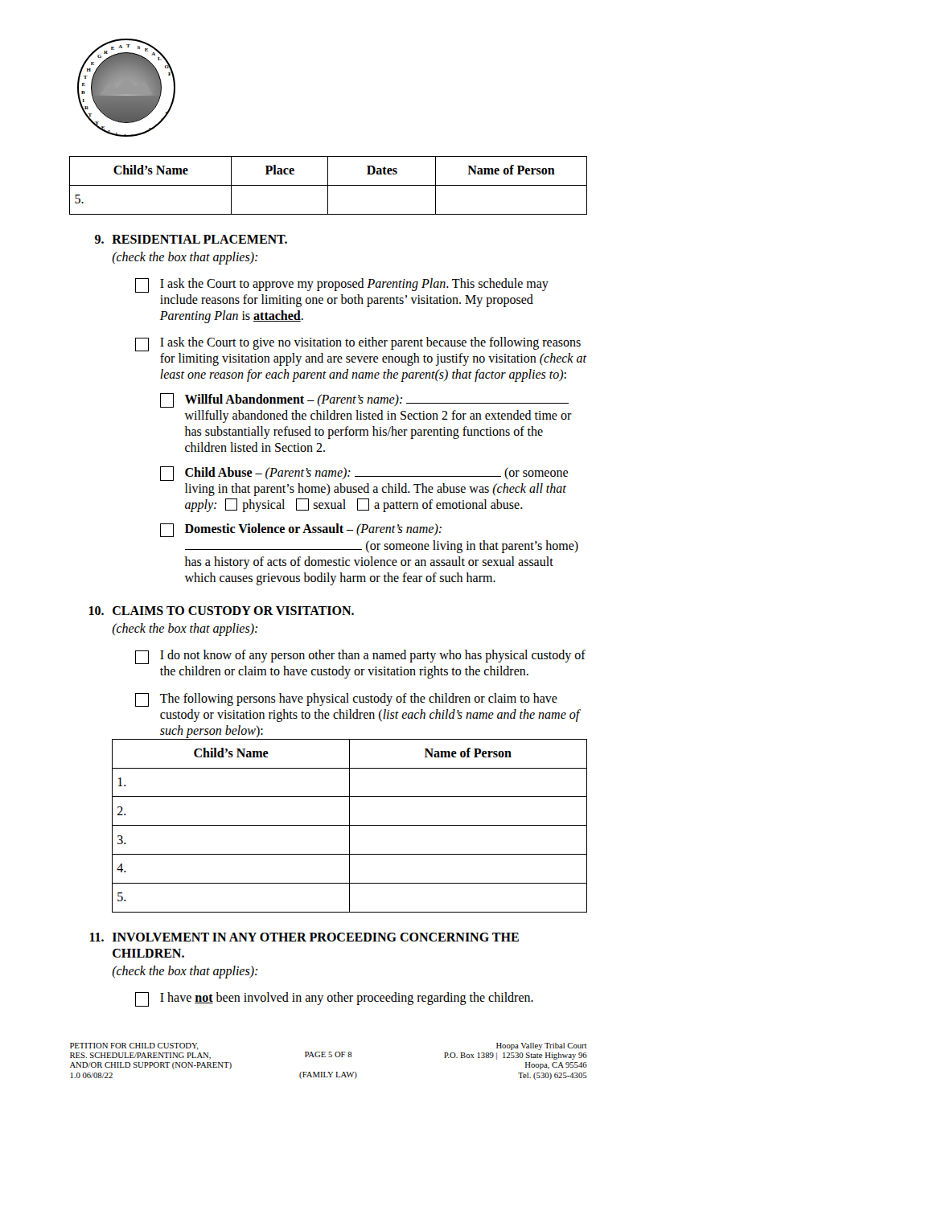T H E G R E A T S E A L O F H O O P A V A L L E Y T R I B E
| Child’s Name | Place | Dates | Name of Person |
| --- | --- | --- | --- |
| 5. | | | |
9. Residential Placement.
(check the box that applies):
I ask the Court to approve my proposed Parenting Plan. This schedule may include reasons for limiting one or both parents’ visitation. My proposed Parenting Plan is attached.
I ask the Court to give no visitation to either parent because the following reasons for limiting visitation apply and are severe enough to justify no visitation (check at least one reason for each parent and name the parent(s) that factor applies to):
Willful Abandonment – (Parent’s name): willfully abandoned the children listed in Section 2 for an extended time or has substantially refused to perform his/her parenting functions of the children listed in Section 2.
Child Abuse – (Parent’s name): (or someone living in that parent’s home) abused a child. The abuse was (check all that apply: physical sexual a pattern of emotional abuse.
Domestic Violence or Assault – (Parent’s name): (or someone living in that parent’s home) has a history of acts of domestic violence or an assault or sexual assault which causes grievous bodily harm or the fear of such harm.
10. Claims to Custody or Visitation.
(check the box that applies):
I do not know of any person other than a named party who has physical custody of the children or claim to have custody or visitation rights to the children.
The following persons have physical custody of the children or claim to have custody or visitation rights to the children (list each child’s name and the name of such person below):
| Child’s Name | Name of Person |
| --- | --- |
| 1. | |
| 2. | |
| 3. | |
| 4. | |
| 5. | |
11. Involvement in Any Other Proceeding Concerning the Children.
(check the box that applies):
I have not been involved in any other proceeding regarding the children.
PETITION FOR CHILD CUSTODY,
RES. SCHEDULE/PARENTING PLAN,
AND/OR CHILD SUPPORT (NON-PARENT)
1.0 06/08/22
PAGE 5 OF 8
(FAMILY LAW)
Hoopa Valley Tribal Court
P.O. Box 1389 | 12530 State Highway 96
Hoopa, CA 95546
Tel. (530) 625-4305